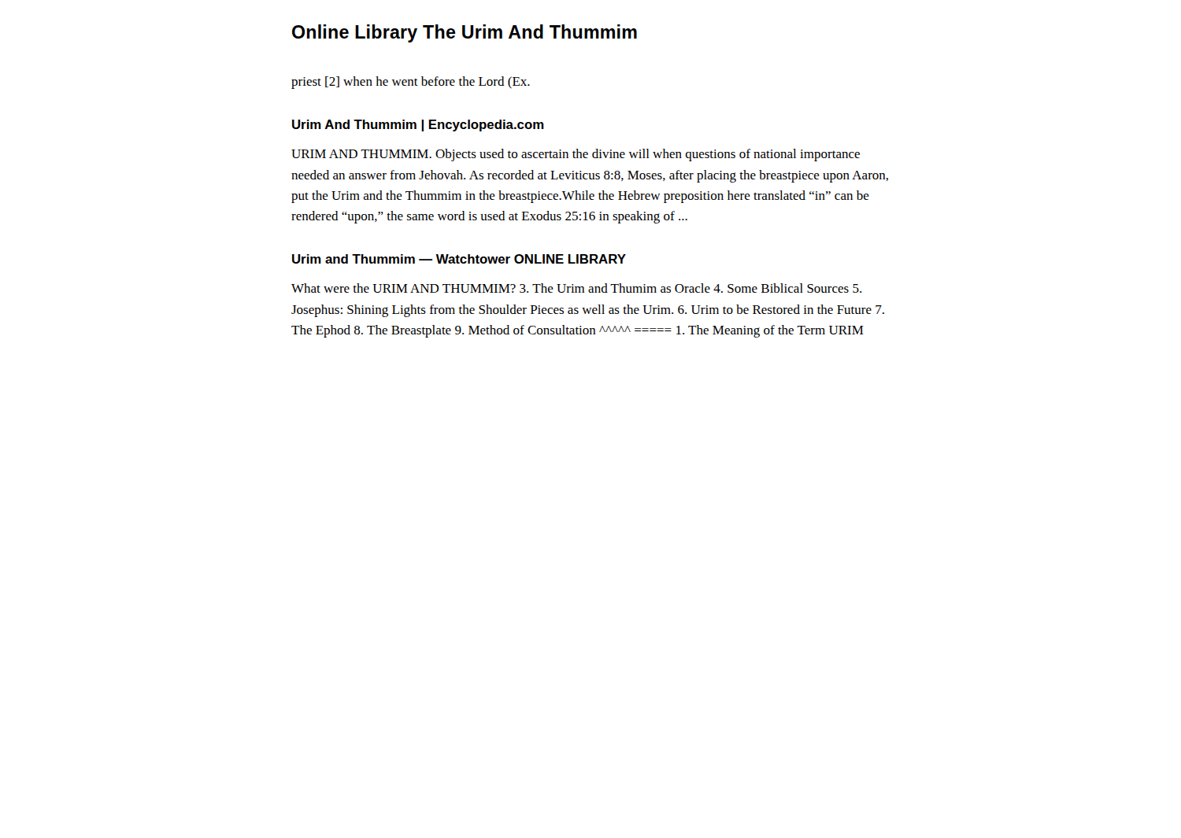Online Library The Urim And Thummim
priest [2] when he went before the Lord (Ex.
Urim And Thummim | Encyclopedia.com
URIM AND THUMMIM. Objects used to ascertain the divine will when questions of national importance needed an answer from Jehovah. As recorded at Leviticus 8:8, Moses, after placing the breastpiece upon Aaron, put the Urim and the Thummim in the breastpiece.While the Hebrew preposition here translated “in” can be rendered “upon,” the same word is used at Exodus 25:16 in speaking of ...
Urim and Thummim — Watchtower ONLINE LIBRARY
What were the URIM AND THUMMIM? 3. The Urim and Thumim as Oracle 4. Some Biblical Sources 5. Josephus: Shining Lights from the Shoulder Pieces as well as the Urim. 6. Urim to be Restored in the Future 7. The Ephod 8. The Breastplate 9. Method of Consultation ^^^^^ ===== 1. The Meaning of the Term URIM